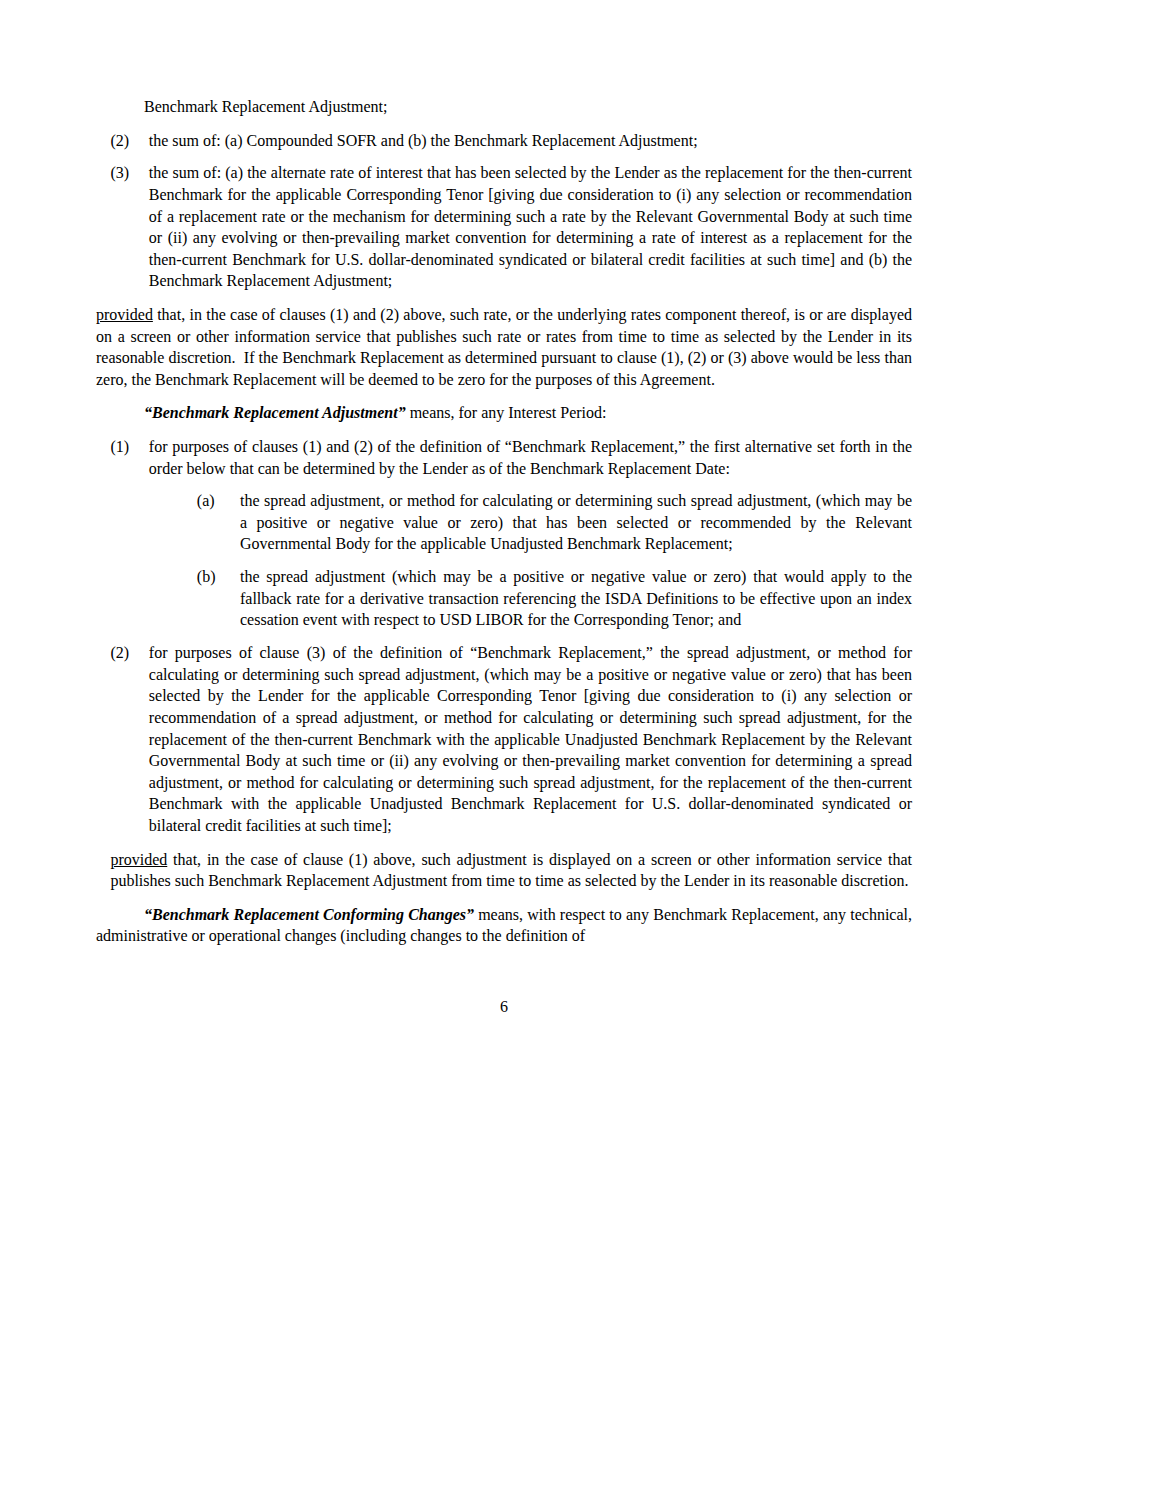Benchmark Replacement Adjustment;
(2) the sum of: (a) Compounded SOFR and (b) the Benchmark Replacement Adjustment;
(3) the sum of: (a) the alternate rate of interest that has been selected by the Lender as the replacement for the then-current Benchmark for the applicable Corresponding Tenor [giving due consideration to (i) any selection or recommendation of a replacement rate or the mechanism for determining such a rate by the Relevant Governmental Body at such time or (ii) any evolving or then-prevailing market convention for determining a rate of interest as a replacement for the then-current Benchmark for U.S. dollar-denominated syndicated or bilateral credit facilities at such time] and (b) the Benchmark Replacement Adjustment;
provided that, in the case of clauses (1) and (2) above, such rate, or the underlying rates component thereof, is or are displayed on a screen or other information service that publishes such rate or rates from time to time as selected by the Lender in its reasonable discretion. If the Benchmark Replacement as determined pursuant to clause (1), (2) or (3) above would be less than zero, the Benchmark Replacement will be deemed to be zero for the purposes of this Agreement.
“Benchmark Replacement Adjustment” means, for any Interest Period:
(1) for purposes of clauses (1) and (2) of the definition of “Benchmark Replacement,” the first alternative set forth in the order below that can be determined by the Lender as of the Benchmark Replacement Date:
(a) the spread adjustment, or method for calculating or determining such spread adjustment, (which may be a positive or negative value or zero) that has been selected or recommended by the Relevant Governmental Body for the applicable Unadjusted Benchmark Replacement;
(b) the spread adjustment (which may be a positive or negative value or zero) that would apply to the fallback rate for a derivative transaction referencing the ISDA Definitions to be effective upon an index cessation event with respect to USD LIBOR for the Corresponding Tenor; and
(2) for purposes of clause (3) of the definition of “Benchmark Replacement,” the spread adjustment, or method for calculating or determining such spread adjustment, (which may be a positive or negative value or zero) that has been selected by the Lender for the applicable Corresponding Tenor [giving due consideration to (i) any selection or recommendation of a spread adjustment, or method for calculating or determining such spread adjustment, for the replacement of the then-current Benchmark with the applicable Unadjusted Benchmark Replacement by the Relevant Governmental Body at such time or (ii) any evolving or then-prevailing market convention for determining a spread adjustment, or method for calculating or determining such spread adjustment, for the replacement of the then-current Benchmark with the applicable Unadjusted Benchmark Replacement for U.S. dollar-denominated syndicated or bilateral credit facilities at such time];
provided that, in the case of clause (1) above, such adjustment is displayed on a screen or other information service that publishes such Benchmark Replacement Adjustment from time to time as selected by the Lender in its reasonable discretion.
“Benchmark Replacement Conforming Changes” means, with respect to any Benchmark Replacement, any technical, administrative or operational changes (including changes to the definition of
6